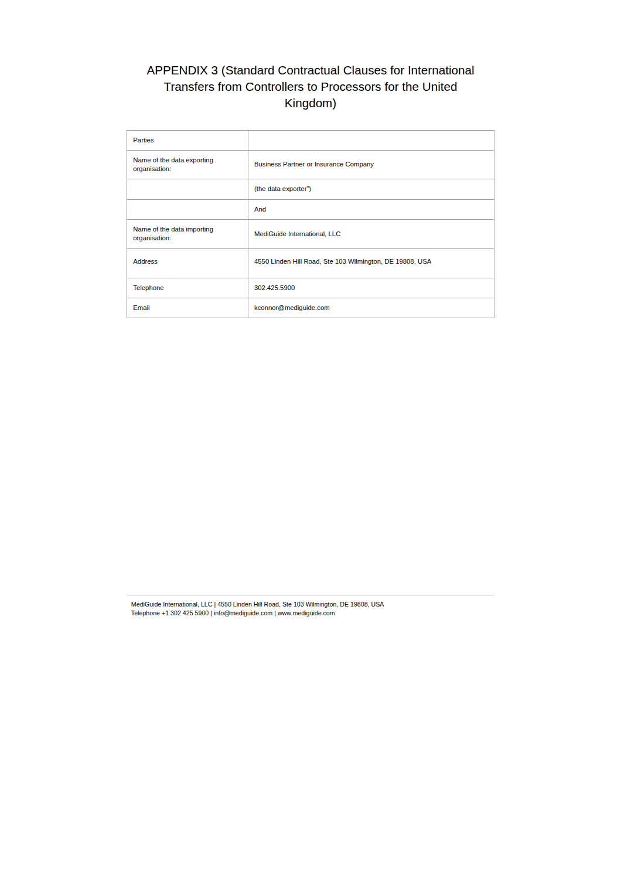APPENDIX 3 (Standard Contractual Clauses for International Transfers from Controllers to Processors for the United Kingdom)
| Parties | |
| Name of the data exporting organisation: | Business Partner or Insurance Company |
| | (the data exporter”) |
| | And |
| Name of the data importing organisation: | MediGuide International, LLC |
| Address | 4550 Linden Hill Road, Ste 103 Wilmington, DE 19808, USA |
| Telephone | 302.425.5900 |
| Email | kconnor@mediguide.com |
MediGuide International, LLC | 4550 Linden Hill Road, Ste 103 Wilmington, DE 19808, USA
Telephone +1 302 425 5900 | info@mediguide.com | www.mediguide.com